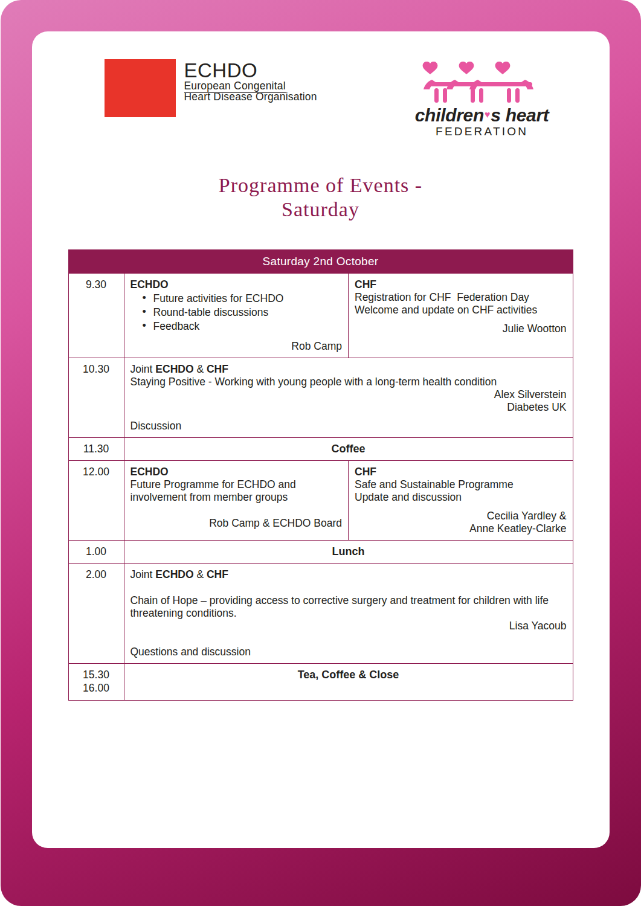ECHDO
European Congenital
Heart Disease Organisation
children♥s heart
FEDERATION
Programme of Events -
Saturday
| Saturday 2nd October |
| 9.30 | ECHDO Future activities for ECHDO Round-table discussions Feedback Rob Camp | CHF Registration for CHF Federation Day Welcome and update on CHF activities Julie Wootton |
| 10.30 | Joint ECHDO & CHF Staying Positive - Working with young people with a long-term health condition Alex Silverstein Diabetes UK Discussion |
| 11.30 | Coffee |
| 12.00 | ECHDO Future Programme for ECHDO and involvement from member groups Rob Camp & ECHDO Board | CHF Safe and Sustainable Programme Update and discussion Cecilia Yardley & Anne Keatley-Clarke |
| 1.00 | Lunch |
| 2.00 | Joint ECHDO & CHF Chain of Hope – providing access to corrective surgery and treatment for children with life threatening conditions. Lisa Yacoub Questions and discussion |
| 15.30 16.00 | Tea, Coffee & Close |